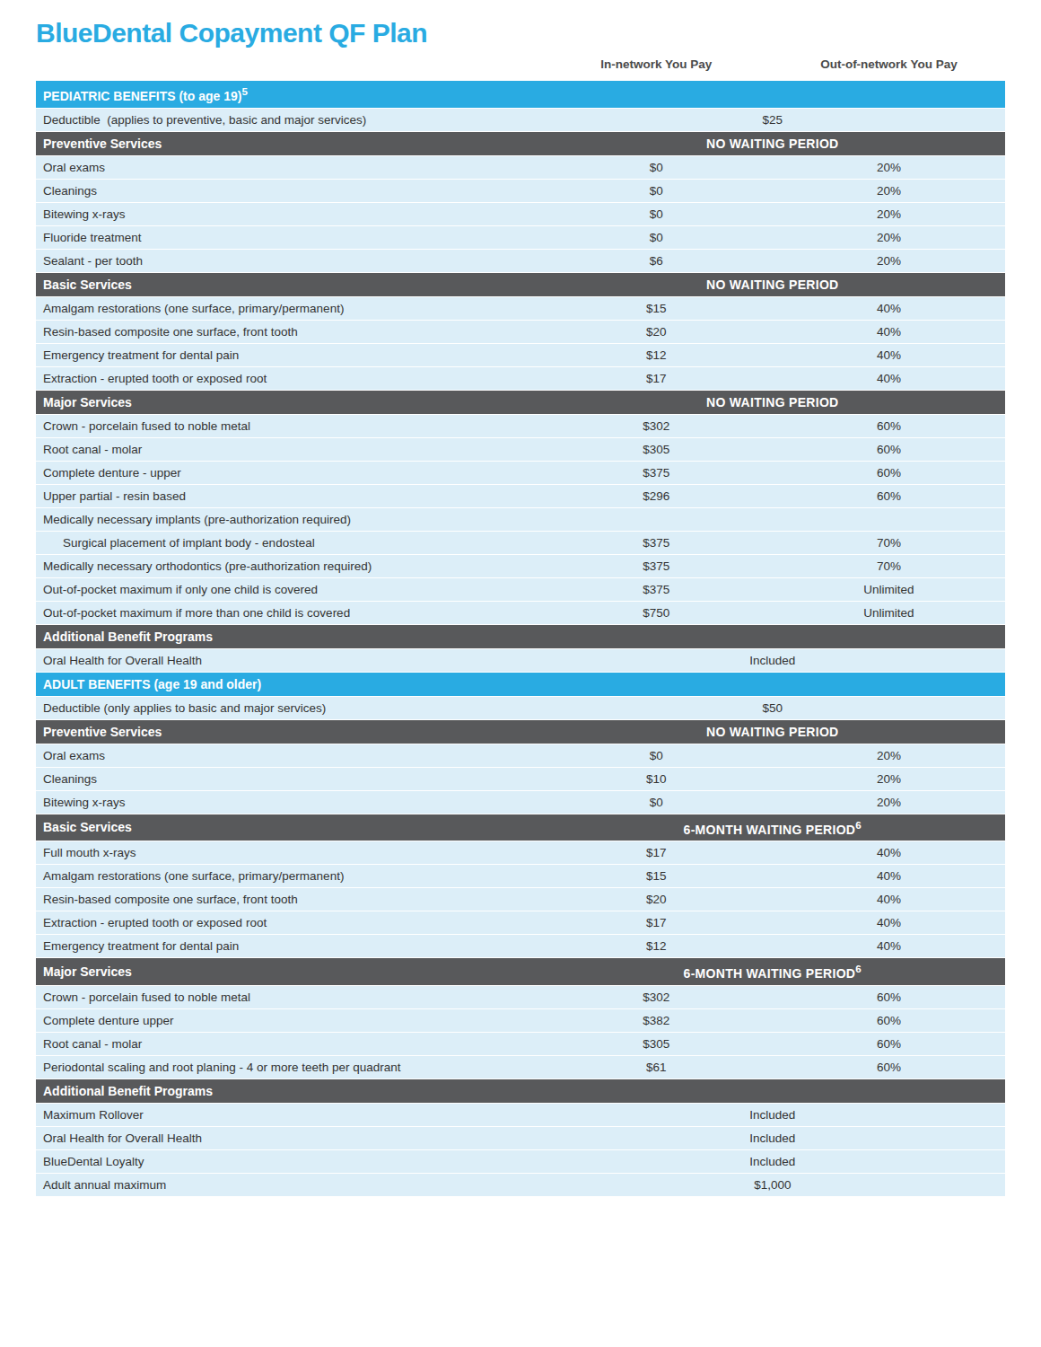BlueDental Copayment QF Plan
| | In-network You Pay | Out-of-network You Pay |
| --- | --- | --- |
| PEDIATRIC BENEFITS (to age 19) 5 |
| Deductible (applies to preventive, basic and major services) | $25 |
| Preventive Services | NO WAITING PERIOD |
| Oral exams | $0 | 20% |
| Cleanings | $0 | 20% |
| Bitewing x-rays | $0 | 20% |
| Fluoride treatment | $0 | 20% |
| Sealant - per tooth | $6 | 20% |
| Basic Services | NO WAITING PERIOD |
| Amalgam restorations (one surface, primary/permanent) | $15 | 40% |
| Resin-based composite one surface, front tooth | $20 | 40% |
| Emergency treatment for dental pain | $12 | 40% |
| Extraction - erupted tooth or exposed root | $17 | 40% |
| Major Services | NO WAITING PERIOD |
| Crown - porcelain fused to noble metal | $302 | 60% |
| Root canal - molar | $305 | 60% |
| Complete denture - upper | $375 | 60% |
| Upper partial - resin based | $296 | 60% |
| Medically necessary implants (pre-authorization required) | | |
| Surgical placement of implant body - endosteal | $375 | 70% |
| Medically necessary orthodontics (pre-authorization required) | $375 | 70% |
| Out-of-pocket maximum if only one child is covered | $375 | Unlimited |
| Out-of-pocket maximum if more than one child is covered | $750 | Unlimited |
| Additional Benefit Programs |
| Oral Health for Overall Health | Included |
| ADULT BENEFITS (age 19 and older) |
| Deductible (only applies to basic and major services) | $50 |
| Preventive Services | NO WAITING PERIOD |
| Oral exams | $0 | 20% |
| Cleanings | $10 | 20% |
| Bitewing x-rays | $0 | 20% |
| Basic Services | 6-MONTH WAITING PERIOD 6 |
| Full mouth x-rays | $17 | 40% |
| Amalgam restorations (one surface, primary/permanent) | $15 | 40% |
| Resin-based composite one surface, front tooth | $20 | 40% |
| Extraction - erupted tooth or exposed root | $17 | 40% |
| Emergency treatment for dental pain | $12 | 40% |
| Major Services | 6-MONTH WAITING PERIOD 6 |
| Crown - porcelain fused to noble metal | $302 | 60% |
| Complete denture upper | $382 | 60% |
| Root canal - molar | $305 | 60% |
| Periodontal scaling and root planing - 4 or more teeth per quadrant | $61 | 60% |
| Additional Benefit Programs |
| Maximum Rollover | Included |
| Oral Health for Overall Health | Included |
| BlueDental Loyalty | Included |
| Adult annual maximum | $1,000 |